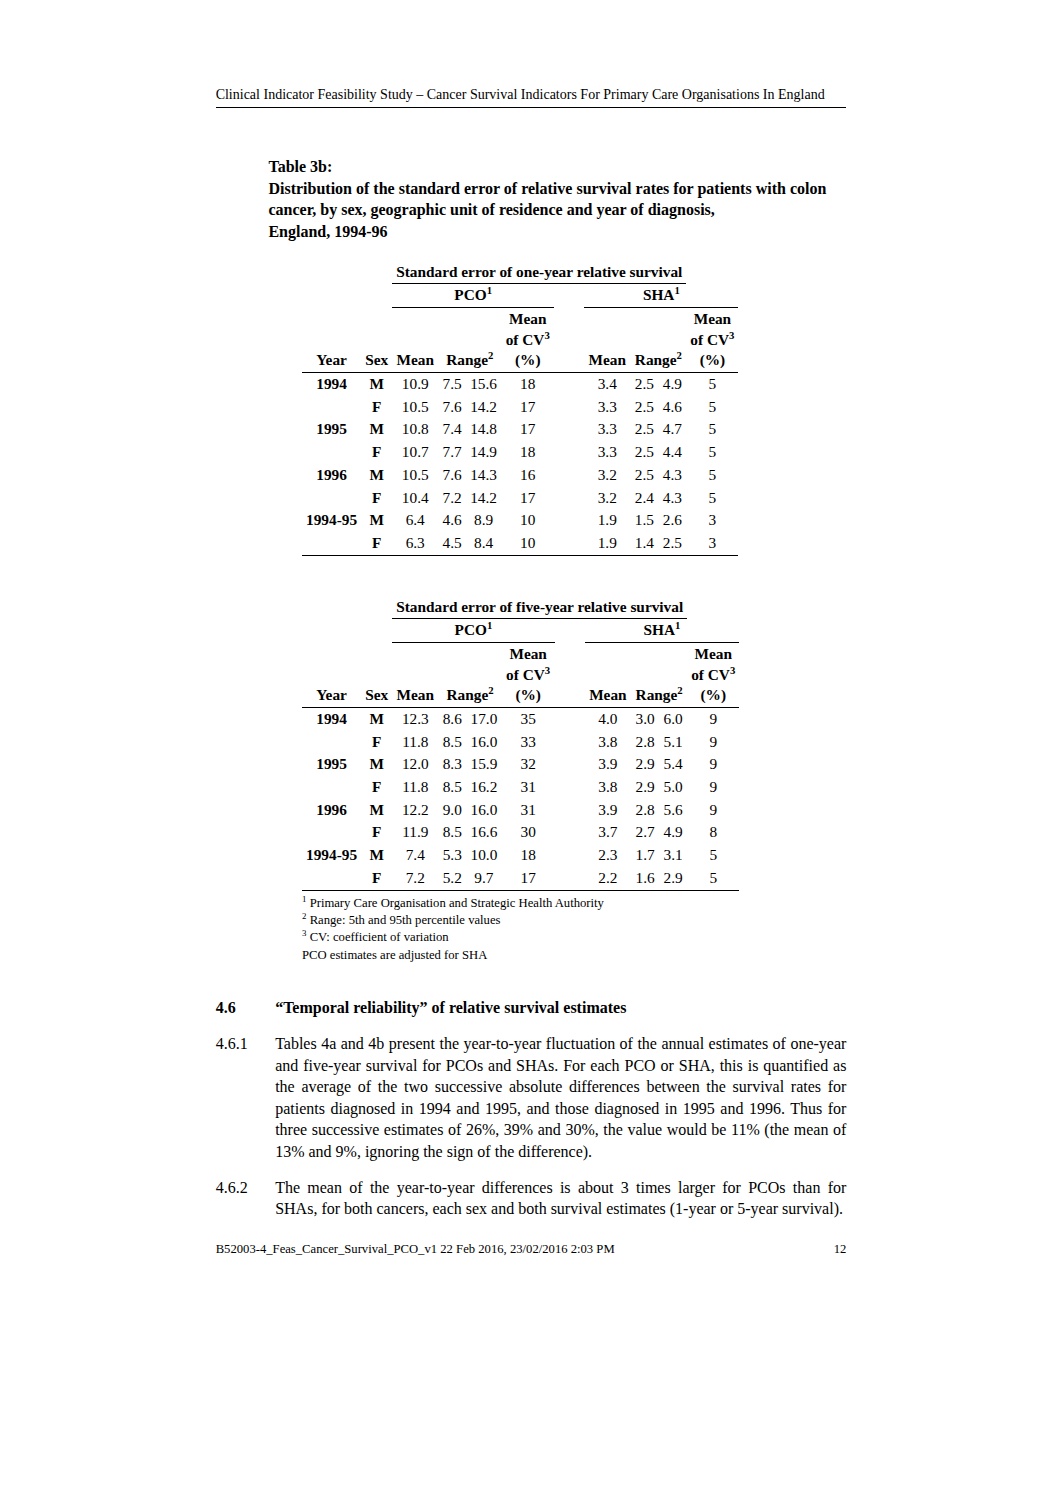Clinical Indicator Feasibility Study – Cancer Survival Indicators For Primary Care Organisations In England
Table 3b:
Distribution of the standard error of relative survival rates for patients with colon
cancer, by sex, geographic unit of residence and year of diagnosis,
England, 1994-96
| | Standard error of one-year relative survival |
| | PCO 1 | | SHA 1 |
| Year | Sex | Mean | Range 2 | Mean of CV 3 (%) | | Mean | Range 2 | Mean of CV 3 (%) |
| 1994 | M | 10.9 | 7.5 | 15.6 | 18 | | 3.4 | 2.5 | 4.9 | 5 |
| | F | 10.5 | 7.6 | 14.2 | 17 | | 3.3 | 2.5 | 4.6 | 5 |
| 1995 | M | 10.8 | 7.4 | 14.8 | 17 | | 3.3 | 2.5 | 4.7 | 5 |
| | F | 10.7 | 7.7 | 14.9 | 18 | | 3.3 | 2.5 | 4.4 | 5 |
| 1996 | M | 10.5 | 7.6 | 14.3 | 16 | | 3.2 | 2.5 | 4.3 | 5 |
| | F | 10.4 | 7.2 | 14.2 | 17 | | 3.2 | 2.4 | 4.3 | 5 |
| 1994-95 | M | 6.4 | 4.6 | 8.9 | 10 | | 1.9 | 1.5 | 2.6 | 3 |
| | F | 6.3 | 4.5 | 8.4 | 10 | | 1.9 | 1.4 | 2.5 | 3 |
| | Standard error of five-year relative survival |
| | PCO 1 | | SHA 1 |
| Year | Sex | Mean | Range 2 | Mean of CV 3 (%) | | Mean | Range 2 | Mean of CV 3 (%) |
| 1994 | M | 12.3 | 8.6 | 17.0 | 35 | | 4.0 | 3.0 | 6.0 | 9 |
| | F | 11.8 | 8.5 | 16.0 | 33 | | 3.8 | 2.8 | 5.1 | 9 |
| 1995 | M | 12.0 | 8.3 | 15.9 | 32 | | 3.9 | 2.9 | 5.4 | 9 |
| | F | 11.8 | 8.5 | 16.2 | 31 | | 3.8 | 2.9 | 5.0 | 9 |
| 1996 | M | 12.2 | 9.0 | 16.0 | 31 | | 3.9 | 2.8 | 5.6 | 9 |
| | F | 11.9 | 8.5 | 16.6 | 30 | | 3.7 | 2.7 | 4.9 | 8 |
| 1994-95 | M | 7.4 | 5.3 | 10.0 | 18 | | 2.3 | 1.7 | 3.1 | 5 |
| | F | 7.2 | 5.2 | 9.7 | 17 | | 2.2 | 1.6 | 2.9 | 5 |
1 Primary Care Organisation and Strategic Health Authority
2 Range: 5th and 95th percentile values
3 CV: coefficient of variation
PCO estimates are adjusted for SHA
4.6
“Temporal reliability” of relative survival estimates
4.6.1
Tables 4a and 4b present the year-to-year fluctuation of the annual estimates of one-year and five-year survival for PCOs and SHAs. For each PCO or SHA, this is quantified as the average of the two successive absolute differences between the survival rates for patients diagnosed in 1994 and 1995, and those diagnosed in 1995 and 1996. Thus for three successive estimates of 26%, 39% and 30%, the value would be 11% (the mean of 13% and 9%, ignoring the sign of the difference).
4.6.2
The mean of the year-to-year differences is about 3 times larger for PCOs than for SHAs, for both cancers, each sex and both survival estimates (1-year or 5-year survival).
B52003-4_Feas_Cancer_Survival_PCO_v1 22 Feb 2016, 23/02/2016 2:03 PM
12